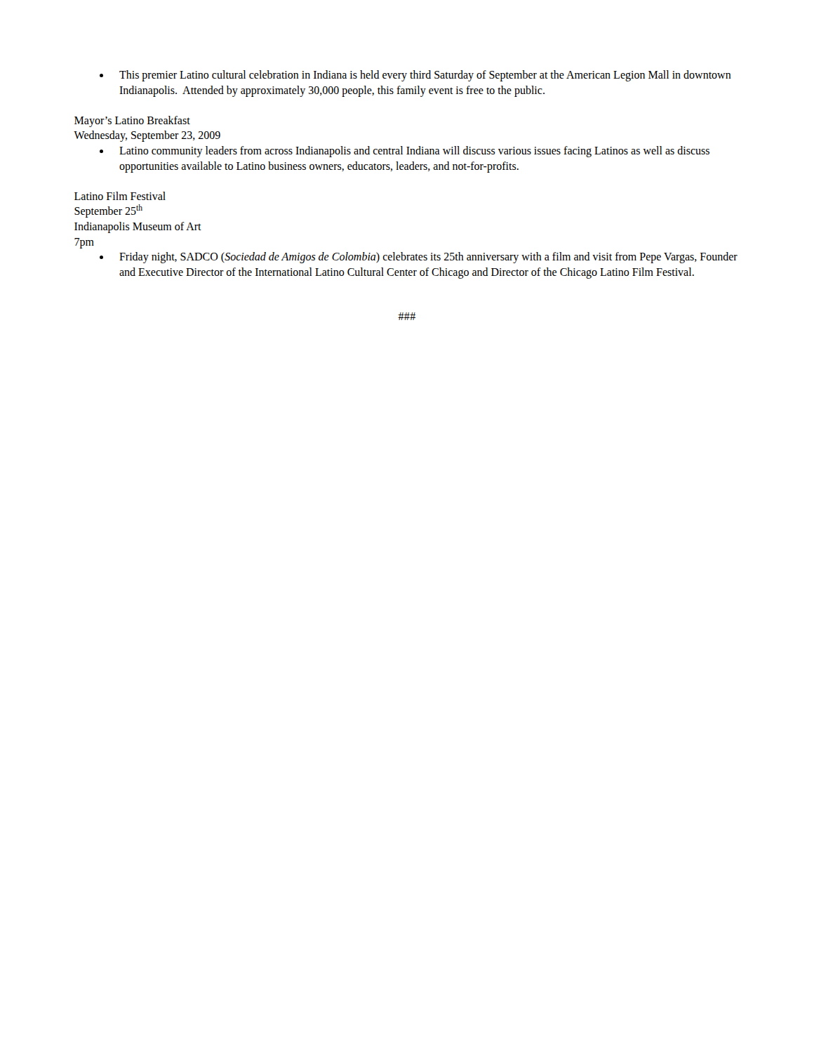This premier Latino cultural celebration in Indiana is held every third Saturday of September at the American Legion Mall in downtown Indianapolis. Attended by approximately 30,000 people, this family event is free to the public.
Mayor’s Latino Breakfast
Wednesday, September 23, 2009
Latino community leaders from across Indianapolis and central Indiana will discuss various issues facing Latinos as well as discuss opportunities available to Latino business owners, educators, leaders, and not-for-profits.
Latino Film Festival
September 25th
Indianapolis Museum of Art
7pm
Friday night, SADCO (Sociedad de Amigos de Colombia) celebrates its 25th anniversary with a film and visit from Pepe Vargas, Founder and Executive Director of the International Latino Cultural Center of Chicago and Director of the Chicago Latino Film Festival.
###